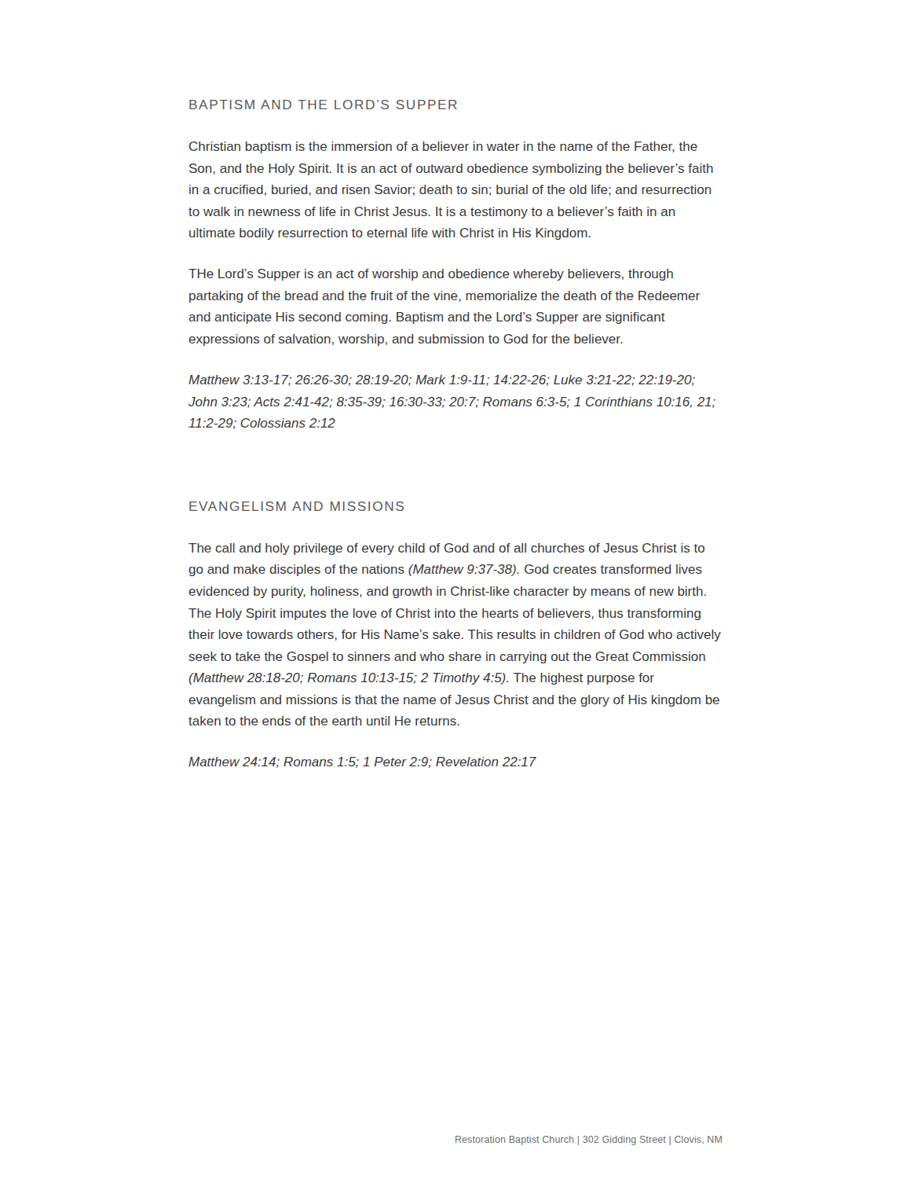Baptism and the Lord’s Supper
Christian baptism is the immersion of a believer in water in the name of the Father, the Son, and the Holy Spirit. It is an act of outward obedience symbolizing the believer’s faith in a crucified, buried, and risen Savior; death to sin; burial of the old life; and resurrection to walk in newness of life in Christ Jesus. It is a testimony to a believer’s faith in an ultimate bodily resurrection to eternal life with Christ in His Kingdom.
THe Lord’s Supper is an act of worship and obedience whereby believers, through partaking of the bread and the fruit of the vine, memorialize the death of the Redeemer and anticipate His second coming. Baptism and the Lord’s Supper are significant expressions of salvation, worship, and submission to God for the believer.
Matthew 3:13-17; 26:26-30; 28:19-20; Mark 1:9-11; 14:22-26; Luke 3:21-22; 22:19-20; John 3:23; Acts 2:41-42; 8:35-39; 16:30-33; 20:7; Romans 6:3-5; 1 Corinthians 10:16, 21; 11:2-29; Colossians 2:12
Evangelism and Missions
The call and holy privilege of every child of God and of all churches of Jesus Christ is to go and make disciples of the nations (Matthew 9:37-38). God creates transformed lives evidenced by purity, holiness, and growth in Christ-like character by means of new birth. The Holy Spirit imputes the love of Christ into the hearts of believers, thus transforming their love towards others, for His Name’s sake. This results in children of God who actively seek to take the Gospel to sinners and who share in carrying out the Great Commission (Matthew 28:18-20; Romans 10:13-15; 2 Timothy 4:5). The highest purpose for evangelism and missions is that the name of Jesus Christ and the glory of His kingdom be taken to the ends of the earth until He returns.
Matthew 24:14; Romans 1:5; 1 Peter 2:9; Revelation 22:17
Restoration Baptist Church | 302 Gidding Street | Clovis, NM